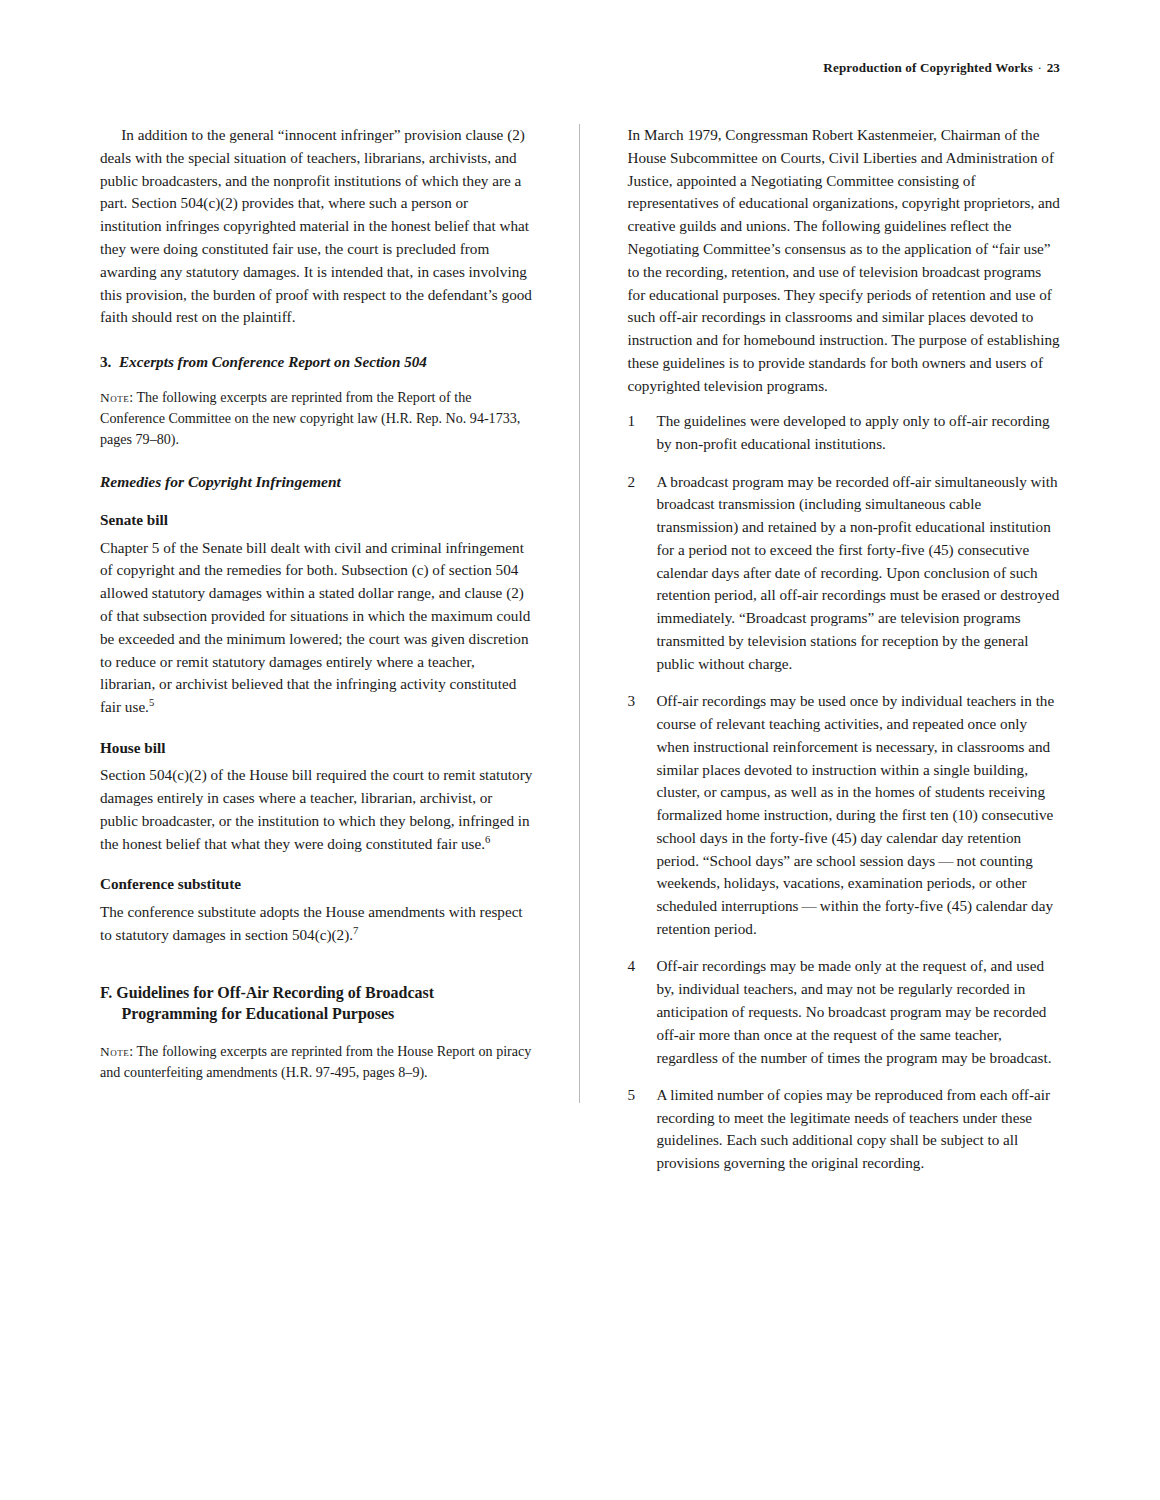Reproduction of Copyrighted Works·23
In addition to the general “innocent infringer” provision clause (2) deals with the special situation of teachers, librarians, archivists, and public broadcasters, and the nonprofit institutions of which they are a part. Section 504(c)(2) provides that, where such a person or institution infringes copyrighted material in the honest belief that what they were doing constituted fair use, the court is precluded from awarding any statutory damages. It is intended that, in cases involving this provision, the burden of proof with respect to the defendant’s good faith should rest on the plaintiff.
3. Excerpts from Conference Report on Section 504
Note: The following excerpts are reprinted from the Report of the Conference Committee on the new copyright law (H.R. Rep. No. 94-1733, pages 79–80).
Remedies for Copyright Infringement
Senate bill
Chapter 5 of the Senate bill dealt with civil and criminal infringement of copyright and the remedies for both. Subsection (c) of section 504 allowed statutory damages within a stated dollar range, and clause (2) of that subsection provided for situations in which the maximum could be exceeded and the minimum lowered; the court was given discretion to reduce or remit statutory damages entirely where a teacher, librarian, or archivist believed that the infringing activity constituted fair use.5
House bill
Section 504(c)(2) of the House bill required the court to remit statutory damages entirely in cases where a teacher, librarian, archivist, or public broadcaster, or the institution to which they belong, infringed in the honest belief that what they were doing constituted fair use.6
Conference substitute
The conference substitute adopts the House amendments with respect to statutory damages in section 504(c)(2).7
F. Guidelines for Off-Air Recording of Broadcast Programming for Educational Purposes
Note: The following excerpts are reprinted from the House Report on piracy and counterfeiting amendments (H.R. 97-495, pages 8–9).
In March 1979, Congressman Robert Kastenmeier, Chairman of the House Subcommittee on Courts, Civil Liberties and Administration of Justice, appointed a Negotiating Committee consisting of representatives of educational organizations, copyright proprietors, and creative guilds and unions. The following guidelines reflect the Negotiating Committee’s consensus as to the application of “fair use” to the recording, retention, and use of television broadcast programs for educational purposes. They specify periods of retention and use of such off-air recordings in classrooms and similar places devoted to instruction and for homebound instruction. The purpose of establishing these guidelines is to provide standards for both owners and users of copyrighted television programs.
The guidelines were developed to apply only to off-air recording by non-profit educational institutions.
A broadcast program may be recorded off-air simultaneously with broadcast transmission (including simultaneous cable transmission) and retained by a non-profit educational institution for a period not to exceed the first forty-five (45) consecutive calendar days after date of recording. Upon conclusion of such retention period, all off-air recordings must be erased or destroyed immediately. “Broadcast programs” are television programs transmitted by television stations for reception by the general public without charge.
Off-air recordings may be used once by individual teachers in the course of relevant teaching activities, and repeated once only when instructional reinforcement is necessary, in classrooms and similar places devoted to instruction within a single building, cluster, or campus, as well as in the homes of students receiving formalized home instruction, during the first ten (10) consecutive school days in the forty-five (45) day calendar day retention period. “School days” are school session days — not counting weekends, holidays, vacations, examination periods, or other scheduled interruptions — within the forty-five (45) calendar day retention period.
Off-air recordings may be made only at the request of, and used by, individual teachers, and may not be regularly recorded in anticipation of requests. No broadcast program may be recorded off-air more than once at the request of the same teacher, regardless of the number of times the program may be broadcast.
A limited number of copies may be reproduced from each off-air recording to meet the legitimate needs of teachers under these guidelines. Each such additional copy shall be subject to all provisions governing the original recording.